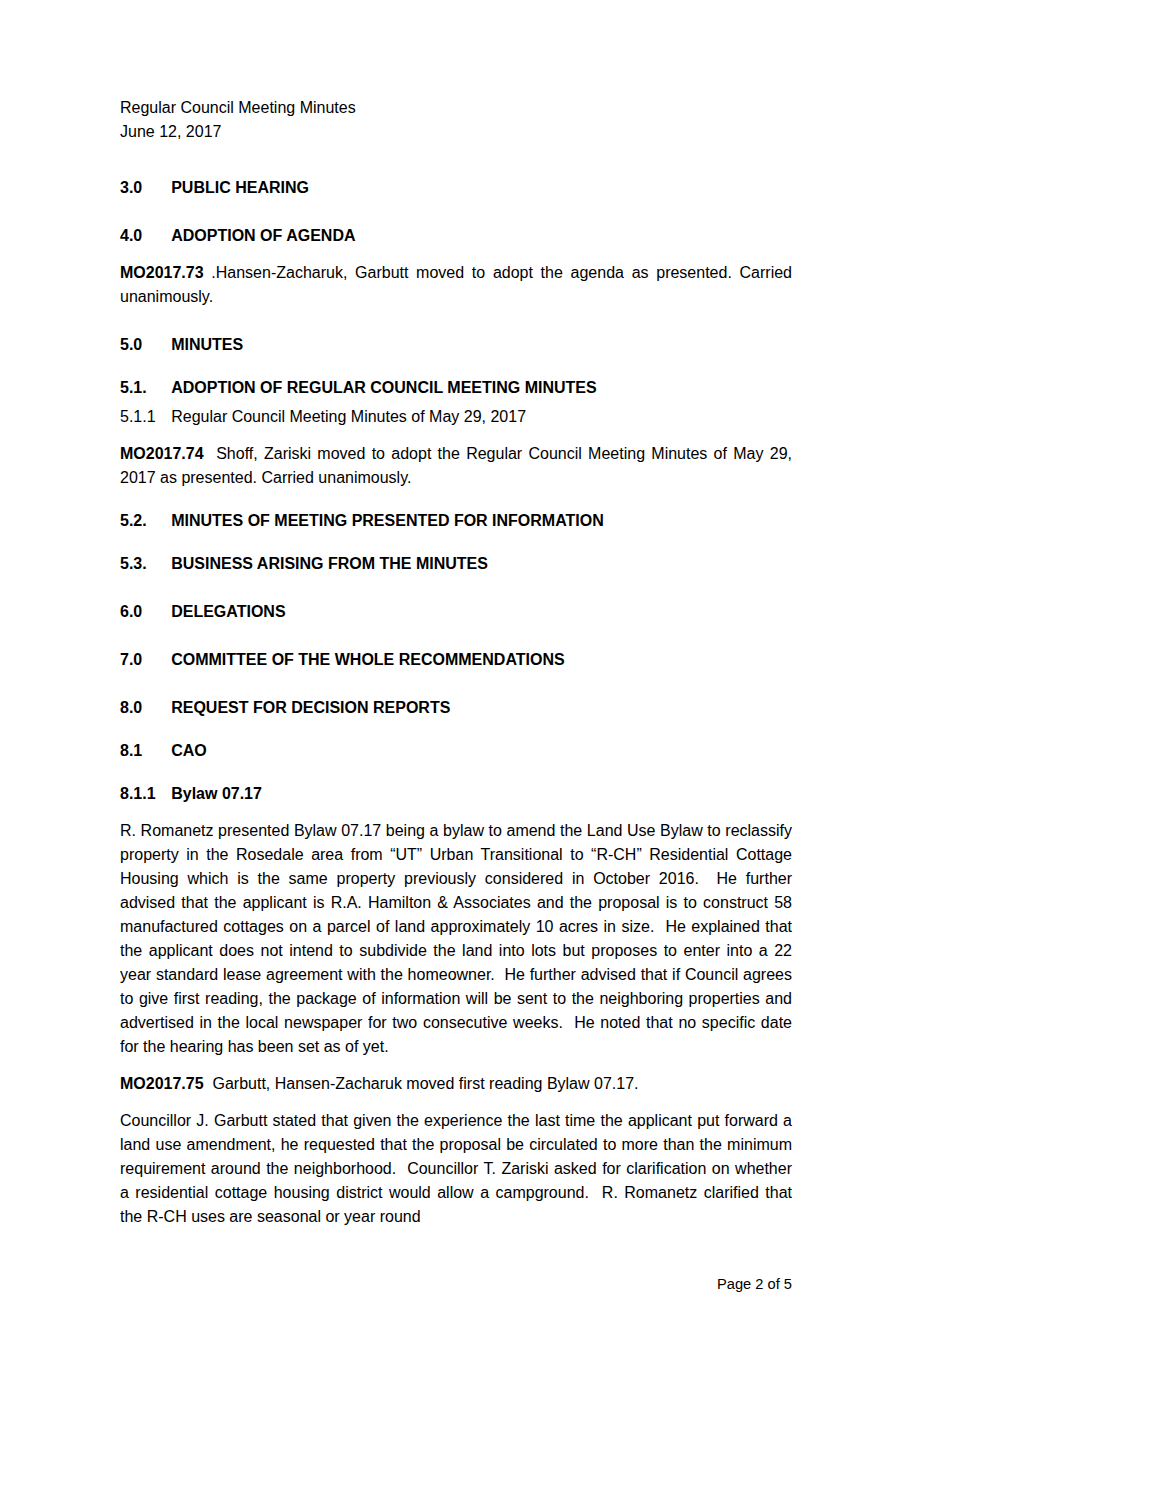Regular Council Meeting Minutes
June 12, 2017
3.0 PUBLIC HEARING
4.0 ADOPTION OF AGENDA
MO2017.73 .Hansen-Zacharuk, Garbutt moved to adopt the agenda as presented. Carried unanimously.
5.0 MINUTES
5.1. ADOPTION OF REGULAR COUNCIL MEETING MINUTES
5.1.1 Regular Council Meeting Minutes of May 29, 2017
MO2017.74 Shoff, Zariski moved to adopt the Regular Council Meeting Minutes of May 29, 2017 as presented. Carried unanimously.
5.2. MINUTES OF MEETING PRESENTED FOR INFORMATION
5.3. BUSINESS ARISING FROM THE MINUTES
6.0 DELEGATIONS
7.0 COMMITTEE OF THE WHOLE RECOMMENDATIONS
8.0 REQUEST FOR DECISION REPORTS
8.1 CAO
8.1.1 Bylaw 07.17
R. Romanetz presented Bylaw 07.17 being a bylaw to amend the Land Use Bylaw to reclassify property in the Rosedale area from “UT” Urban Transitional to “R-CH” Residential Cottage Housing which is the same property previously considered in October 2016. He further advised that the applicant is R.A. Hamilton & Associates and the proposal is to construct 58 manufactured cottages on a parcel of land approximately 10 acres in size. He explained that the applicant does not intend to subdivide the land into lots but proposes to enter into a 22 year standard lease agreement with the homeowner. He further advised that if Council agrees to give first reading, the package of information will be sent to the neighboring properties and advertised in the local newspaper for two consecutive weeks. He noted that no specific date for the hearing has been set as of yet.
MO2017.75 Garbutt, Hansen-Zacharuk moved first reading Bylaw 07.17.
Councillor J. Garbutt stated that given the experience the last time the applicant put forward a land use amendment, he requested that the proposal be circulated to more than the minimum requirement around the neighborhood. Councillor T. Zariski asked for clarification on whether a residential cottage housing district would allow a campground. R. Romanetz clarified that the R-CH uses are seasonal or year round
Page 2 of 5